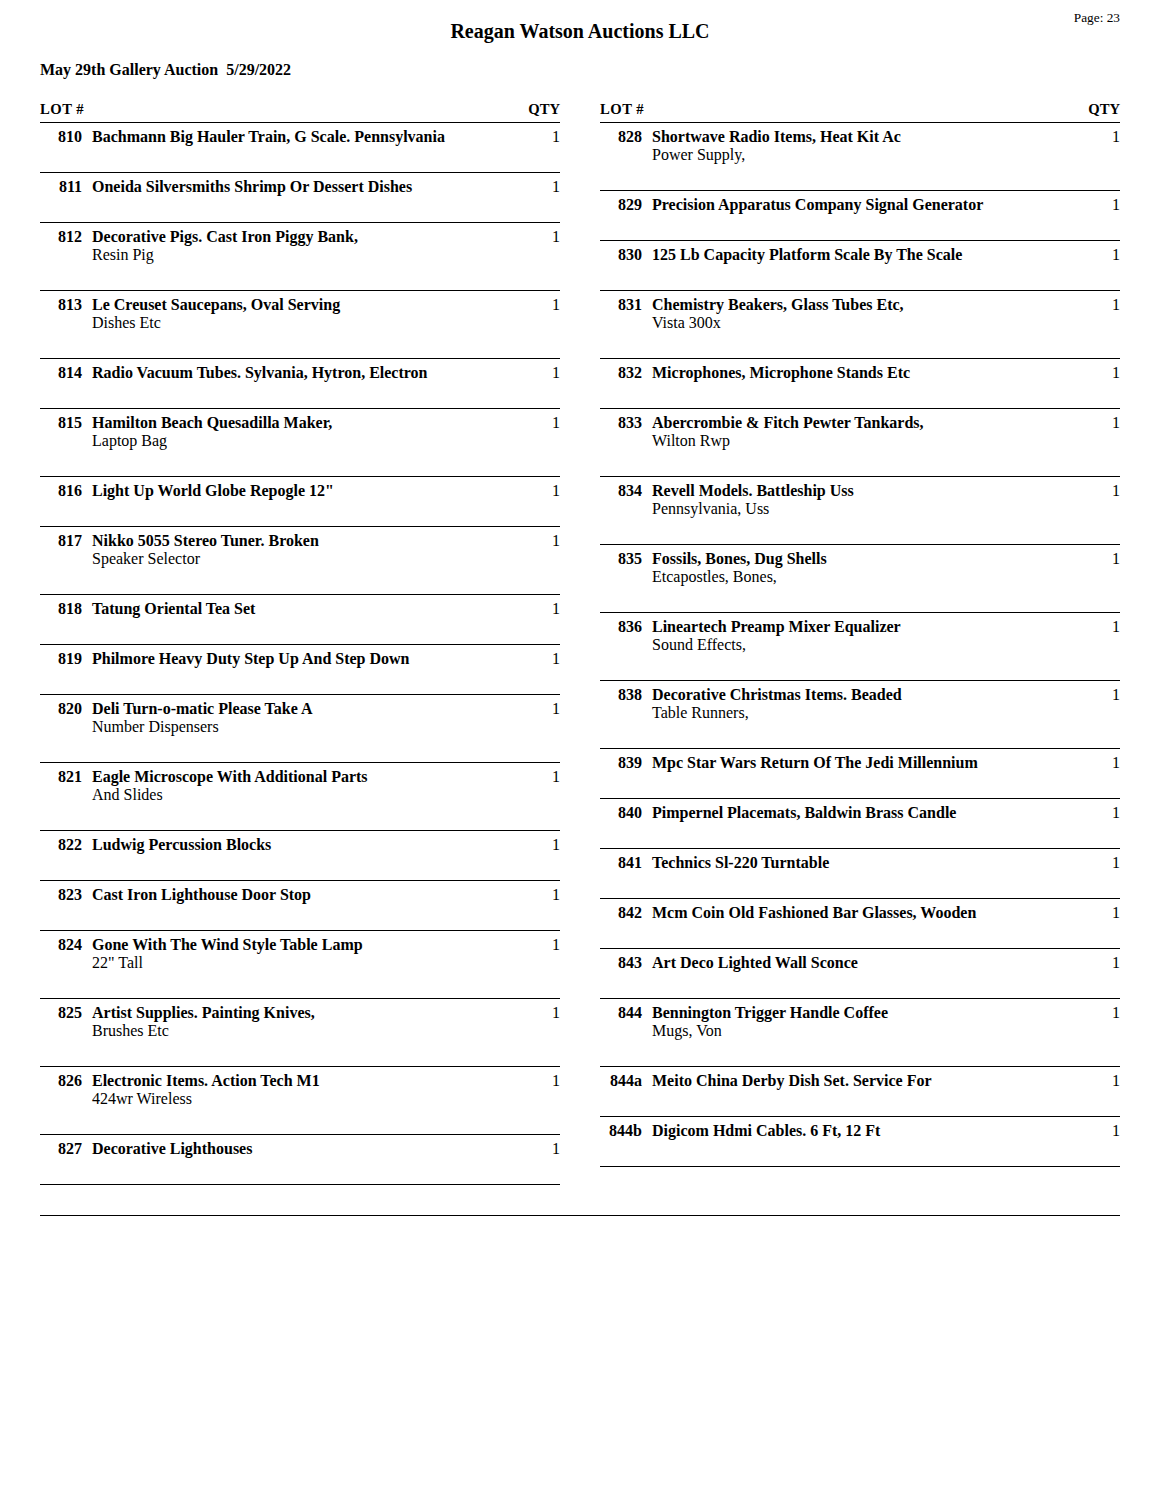Page: 23
Reagan Watson Auctions LLC
May 29th Gallery Auction 5/29/2022
LOT # QTY
810
Bachmann Big Hauler Train, G Scale. Pennsylvania
1
811
Oneida Silversmiths Shrimp Or Dessert Dishes
1
812
Decorative Pigs. Cast Iron Piggy Bank,
Resin Pig
1
813
Le Creuset Saucepans, Oval Serving
Dishes Etc
1
814
Radio Vacuum Tubes. Sylvania, Hytron, Electron
1
815
Hamilton Beach Quesadilla Maker,
Laptop Bag
1
816
Light Up World Globe Repogle 12"
1
817
Nikko 5055 Stereo Tuner. Broken
Speaker Selector
1
818
Tatung Oriental Tea Set
1
819
Philmore Heavy Duty Step Up And Step Down
1
820
Deli Turn-o-matic Please Take A
Number Dispensers
1
821
Eagle Microscope With Additional Parts
And Slides
1
822
Ludwig Percussion Blocks
1
823
Cast Iron Lighthouse Door Stop
1
824
Gone With The Wind Style Table Lamp
22" Tall
1
825
Artist Supplies. Painting Knives,
Brushes Etc
1
826
Electronic Items. Action Tech M1
424wr Wireless
1
827
Decorative Lighthouses
1
LOT # QTY
828
Shortwave Radio Items, Heat Kit Ac
Power Supply,
1
829
Precision Apparatus Company Signal Generator
1
830
125 Lb Capacity Platform Scale By The Scale
1
831
Chemistry Beakers, Glass Tubes Etc,
Vista 300x
1
832
Microphones, Microphone Stands Etc
1
833
Abercrombie & Fitch Pewter Tankards,
Wilton Rwp
1
834
Revell Models. Battleship Uss
Pennsylvania, Uss
1
835
Fossils, Bones, Dug Shells
Etcapostles, Bones,
1
836
Lineartech Preamp Mixer Equalizer
Sound Effects,
1
838
Decorative Christmas Items. Beaded
Table Runners,
1
839
Mpc Star Wars Return Of The Jedi Millennium
1
840
Pimpernel Placemats, Baldwin Brass Candle
1
841
Technics Sl-220 Turntable
1
842
Mcm Coin Old Fashioned Bar Glasses, Wooden
1
843
Art Deco Lighted Wall Sconce
1
844
Bennington Trigger Handle Coffee
Mugs, Von
1
844a
Meito China Derby Dish Set. Service For
1
844b
Digicom Hdmi Cables. 6 Ft, 12 Ft
1